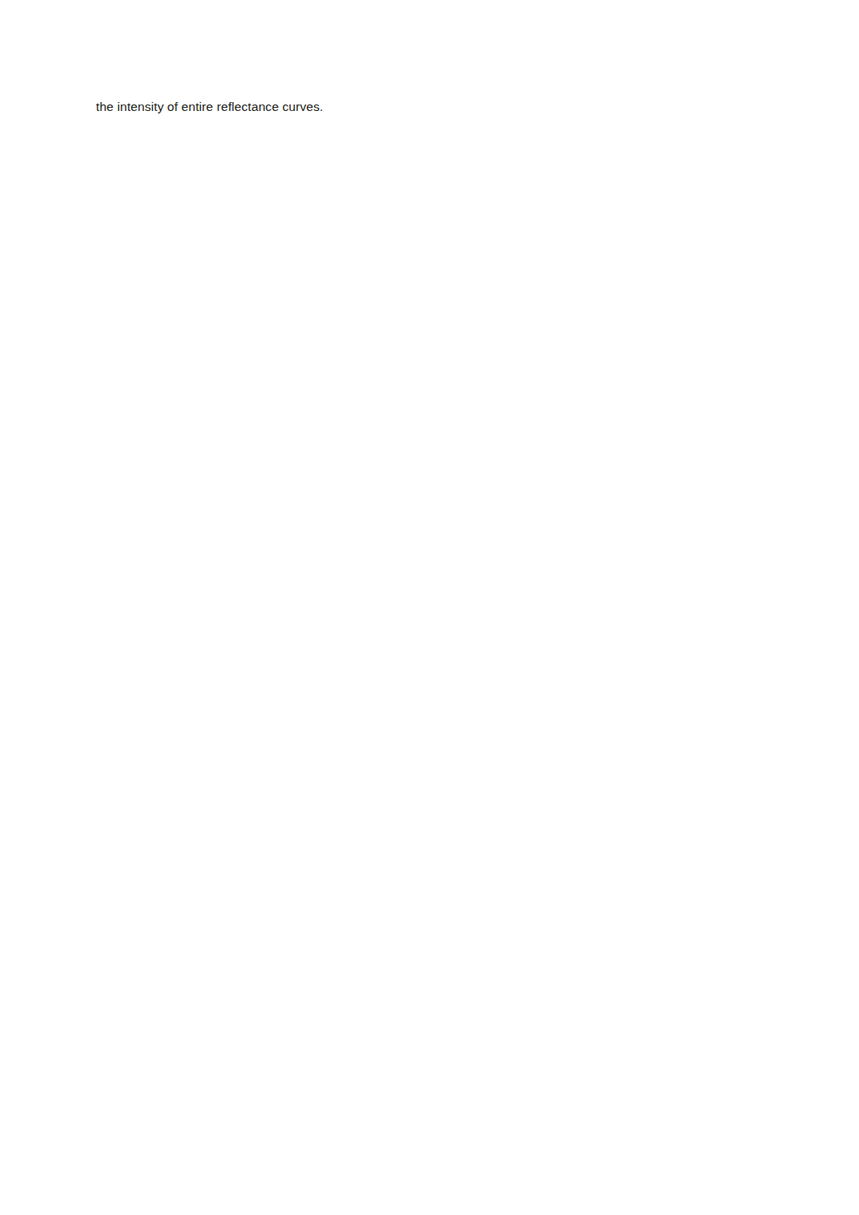the intensity of entire reflectance curves.